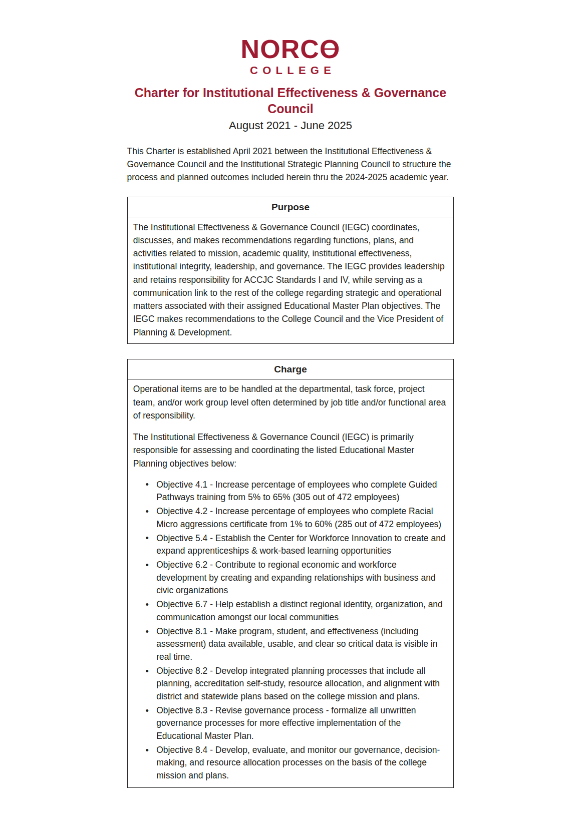NORCO COLLEGE
Charter for Institutional Effectiveness & Governance Council
August 2021 - June 2025
This Charter is established April 2021 between the Institutional Effectiveness & Governance Council and the Institutional Strategic Planning Council to structure the process and planned outcomes included herein thru the 2024-2025 academic year.
| Purpose |
| --- |
| The Institutional Effectiveness & Governance Council (IEGC) coordinates, discusses, and makes recommendations regarding functions, plans, and activities related to mission, academic quality, institutional effectiveness, institutional integrity, leadership, and governance. The IEGC provides leadership and retains responsibility for ACCJC Standards I and IV, while serving as a communication link to the rest of the college regarding strategic and operational matters associated with their assigned Educational Master Plan objectives. The IEGC makes recommendations to the College Council and the Vice President of Planning & Development. |
| Charge |
| --- |
| Operational items are to be handled at the departmental, task force, project team, and/or work group level often determined by job title and/or functional area of responsibility. The Institutional Effectiveness & Governance Council (IEGC) is primarily responsible for assessing and coordinating the listed Educational Master Planning objectives below: Objective 4.1 - Increase percentage of employees who complete Guided Pathways training from 5% to 65% (305 out of 472 employees) Objective 4.2 - Increase percentage of employees who complete Racial Micro aggressions certificate from 1% to 60% (285 out of 472 employees) Objective 5.4 - Establish the Center for Workforce Innovation to create and expand apprenticeships & work-based learning opportunities Objective 6.2 - Contribute to regional economic and workforce development by creating and expanding relationships with business and civic organizations Objective 6.7 - Help establish a distinct regional identity, organization, and communication amongst our local communities Objective 8.1 - Make program, student, and effectiveness (including assessment) data available, usable, and clear so critical data is visible in real time. Objective 8.2 - Develop integrated planning processes that include all planning, accreditation self-study, resource allocation, and alignment with district and statewide plans based on the college mission and plans. Objective 8.3 - Revise governance process - formalize all unwritten governance processes for more effective implementation of the Educational Master Plan. Objective 8.4 - Develop, evaluate, and monitor our governance, decision- making, and resource allocation processes on the basis of the college mission and plans. |